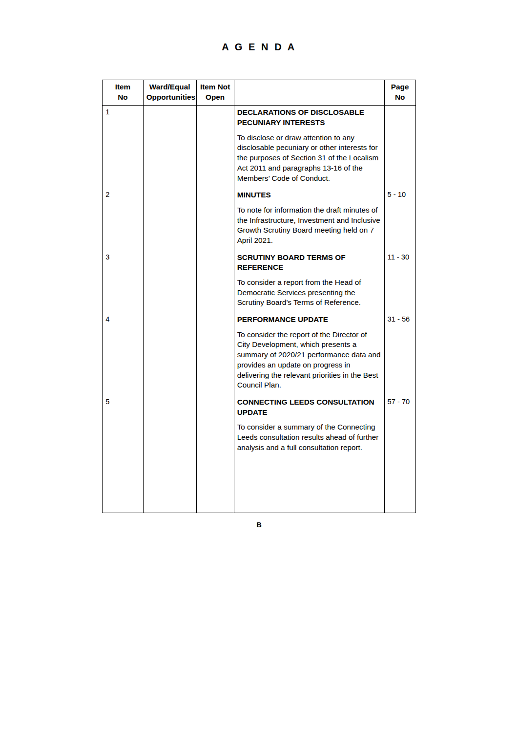A G E N D A
| Item No | Ward/Equal Opportunities | Item Not Open | | Page No |
| --- | --- | --- | --- | --- |
| 1 | | | DECLARATIONS OF DISCLOSABLE PECUNIARY INTERESTS To disclose or draw attention to any disclosable pecuniary or other interests for the purposes of Section 31 of the Localism Act 2011 and paragraphs 13-16 of the Members’ Code of Conduct. | |
| 2 | | | MINUTES To note for information the draft minutes of the Infrastructure, Investment and Inclusive Growth Scrutiny Board meeting held on 7 April 2021. | 5 - 10 |
| 3 | | | SCRUTINY BOARD TERMS OF REFERENCE To consider a report from the Head of Democratic Services presenting the Scrutiny Board’s Terms of Reference. | 11 - 30 |
| 4 | | | PERFORMANCE UPDATE To consider the report of the Director of City Development, which presents a summary of 2020/21 performance data and provides an update on progress in delivering the relevant priorities in the Best Council Plan. | 31 - 56 |
| 5 | | | CONNECTING LEEDS CONSULTATION UPDATE To consider a summary of the Connecting Leeds consultation results ahead of further analysis and a full consultation report. | 57 - 70 |
B